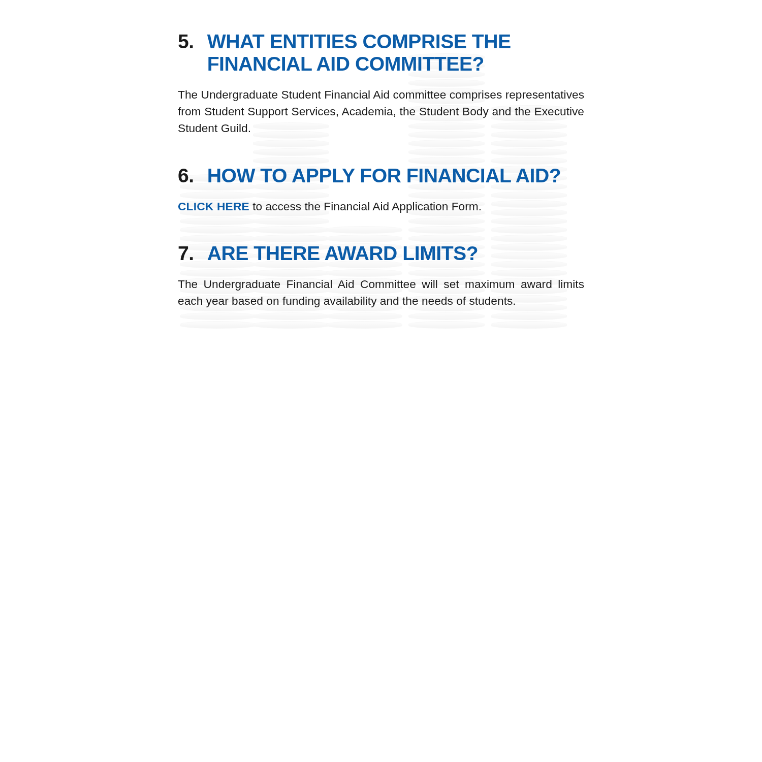5. What entities comprise the financial aid committee?
The Undergraduate Student Financial Aid committee comprises representatives from Student Support Services, Academia, the Student Body and the Executive Student Guild.
6. How to apply for financial aid?
Click here to access the Financial Aid Application Form.
7. Are there award limits?
The Undergraduate Financial Aid Committee will set maximum award limits each year based on funding availability and the needs of students.